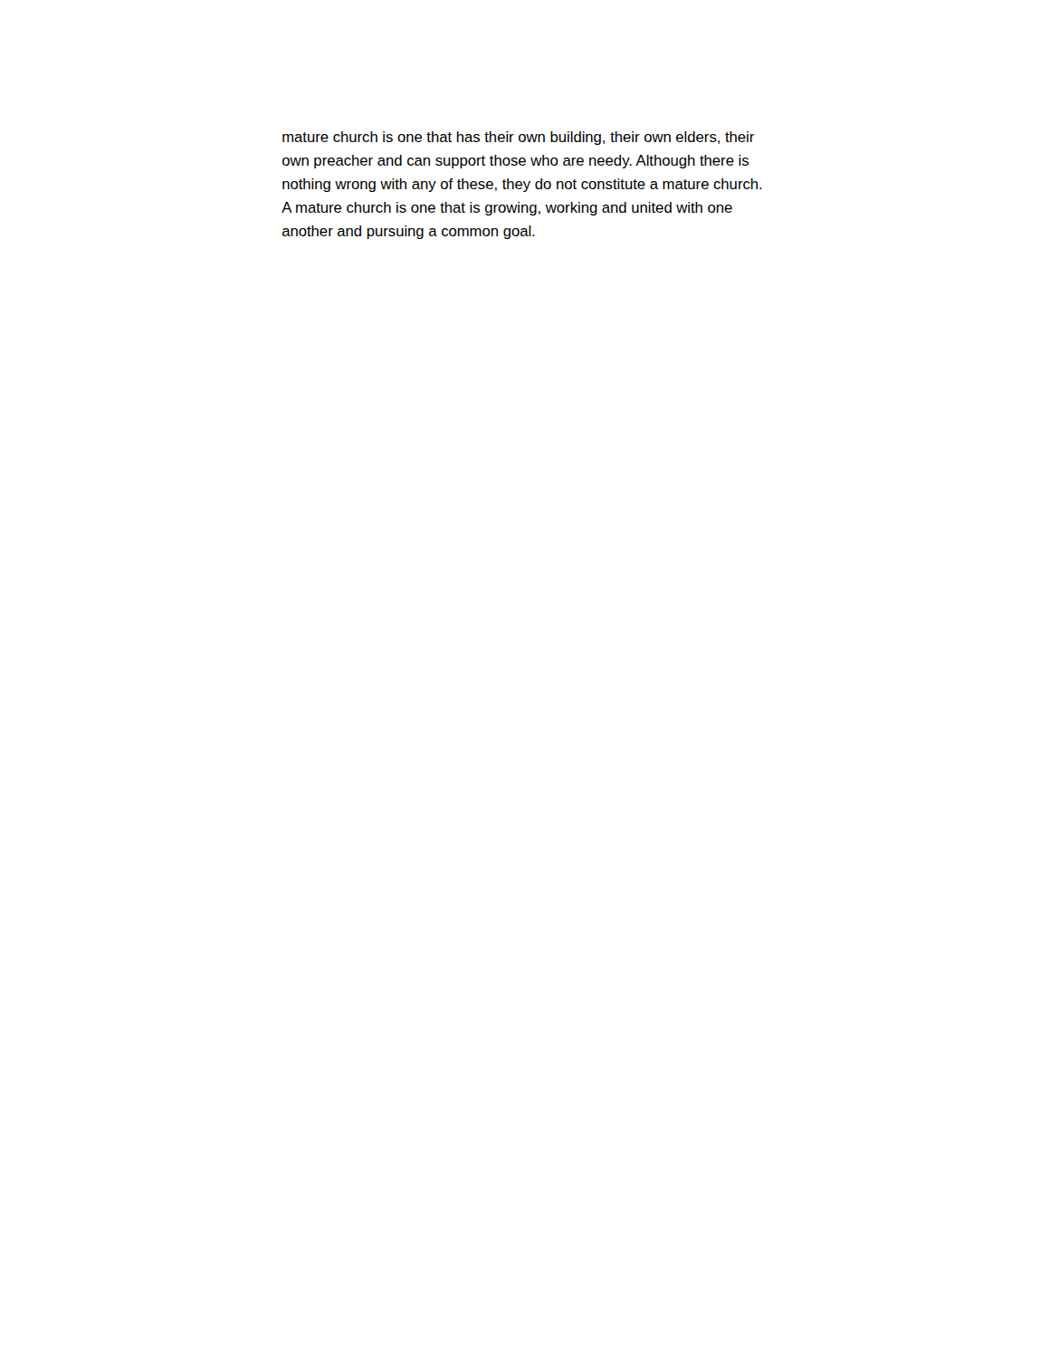mature church is one that has their own building, their own elders, their own preacher and can support those who are needy. Although there is nothing wrong with any of these, they do not constitute a mature church. A mature church is one that is growing, working and united with one another and pursuing a common goal.